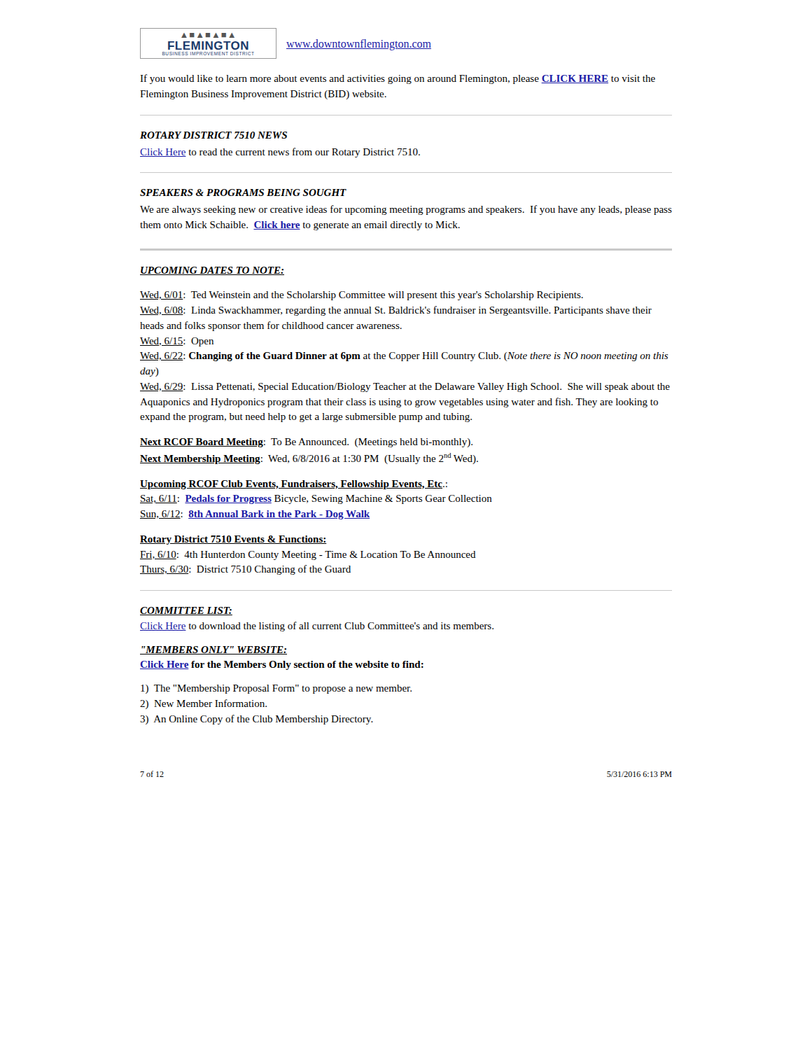▲■▲■▲■▲
FLEMINGTON
BUSINESS IMPROVEMENT DISTRICT
www.downtownflemington.com
If you would like to learn more about events and activities going on around Flemington, please CLICK HERE to visit the Flemington Business Improvement District (BID) website.
ROTARY DISTRICT 7510 NEWS
Click Here to read the current news from our Rotary District 7510.
SPEAKERS & PROGRAMS BEING SOUGHT
We are always seeking new or creative ideas for upcoming meeting programs and speakers. If you have any leads, please pass them onto Mick Schaible. Click here to generate an email directly to Mick.
UPCOMING DATES TO NOTE:
Wed, 6/01: Ted Weinstein and the Scholarship Committee will present this year's Scholarship Recipients.
Wed, 6/08: Linda Swackhammer, regarding the annual St. Baldrick's fundraiser in Sergeantsville. Participants shave their heads and folks sponsor them for childhood cancer awareness.
Wed, 6/15: Open
Wed, 6/22: Changing of the Guard Dinner at 6pm at the Copper Hill Country Club. (Note there is NO noon meeting on this day)
Wed, 6/29: Lissa Pettenati, Special Education/Biology Teacher at the Delaware Valley High School. She will speak about the Aquaponics and Hydroponics program that their class is using to grow vegetables using water and fish. They are looking to expand the program, but need help to get a large submersible pump and tubing.
Next RCOF Board Meeting: To Be Announced. (Meetings held bi-monthly).
Next Membership Meeting: Wed, 6/8/2016 at 1:30 PM (Usually the 2nd Wed).
Upcoming RCOF Club Events, Fundraisers, Fellowship Events, Etc.:
Sat, 6/11: Pedals for Progress Bicycle, Sewing Machine & Sports Gear Collection
Sun, 6/12: 8th Annual Bark in the Park - Dog Walk
Rotary District 7510 Events & Functions:
Fri, 6/10: 4th Hunterdon County Meeting - Time & Location To Be Announced
Thurs, 6/30: District 7510 Changing of the Guard
COMMITTEE LIST:
Click Here to download the listing of all current Club Committee's and its members.
"MEMBERS ONLY" WEBSITE:
Click Here for the Members Only section of the website to find:
1) The "Membership Proposal Form" to propose a new member.
2) New Member Information.
3) An Online Copy of the Club Membership Directory.
7 of 12
5/31/2016 6:13 PM